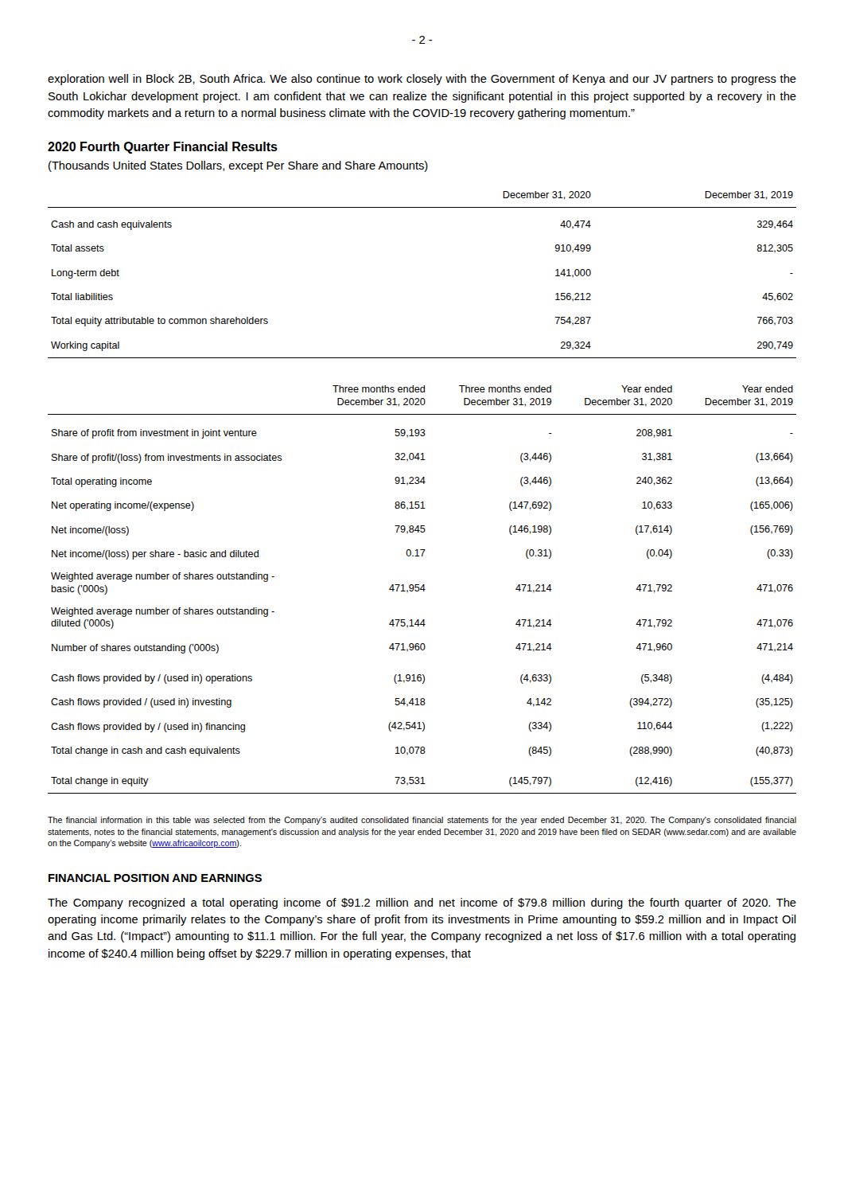- 2 -
exploration well in Block 2B, South Africa. We also continue to work closely with the Government of Kenya and our JV partners to progress the South Lokichar development project. I am confident that we can realize the significant potential in this project supported by a recovery in the commodity markets and a return to a normal business climate with the COVID-19 recovery gathering momentum.”
2020 Fourth Quarter Financial Results
(Thousands United States Dollars, except Per Share and Share Amounts)
| | December 31, 2020 | December 31, 2019 |
| --- | --- | --- |
| Cash and cash equivalents | 40,474 | 329,464 |
| Total assets | 910,499 | 812,305 |
| Long-term debt | 141,000 | - |
| Total liabilities | 156,212 | 45,602 |
| Total equity attributable to common shareholders | 754,287 | 766,703 |
| Working capital | 29,324 | 290,749 |
| | Three months ended December 31, 2020 | Three months ended December 31, 2019 | Year ended December 31, 2020 | Year ended December 31, 2019 |
| --- | --- | --- | --- | --- |
| Share of profit from investment in joint venture | 59,193 | - | 208,981 | - |
| Share of profit/(loss) from investments in associates | 32,041 | (3,446) | 31,381 | (13,664) |
| Total operating income | 91,234 | (3,446) | 240,362 | (13,664) |
| Net operating income/(expense) | 86,151 | (147,692) | 10,633 | (165,006) |
| Net income/(loss) | 79,845 | (146,198) | (17,614) | (156,769) |
| Net income/(loss) per share - basic and diluted | 0.17 | (0.31) | (0.04) | (0.33) |
| Weighted average number of shares outstanding - basic ('000s) | 471,954 | 471,214 | 471,792 | 471,076 |
| Weighted average number of shares outstanding - diluted ('000s) | 475,144 | 471,214 | 471,792 | 471,076 |
| Number of shares outstanding ('000s) | 471,960 | 471,214 | 471,960 | 471,214 |
| Cash flows provided by / (used in) operations | (1,916) | (4,633) | (5,348) | (4,484) |
| Cash flows provided / (used in) investing | 54,418 | 4,142 | (394,272) | (35,125) |
| Cash flows provided by / (used in) financing | (42,541) | (334) | 110,644 | (1,222) |
| Total change in cash and cash equivalents | 10,078 | (845) | (288,990) | (40,873) |
| Total change in equity | 73,531 | (145,797) | (12,416) | (155,377) |
The financial information in this table was selected from the Company’s audited consolidated financial statements for the year ended December 31, 2020. The Company's consolidated financial statements, notes to the financial statements, management's discussion and analysis for the year ended December 31, 2020 and 2019 have been filed on SEDAR (www.sedar.com) and are available on the Company’s website (www.africaoilcorp.com).
FINANCIAL POSITION AND EARNINGS
The Company recognized a total operating income of $91.2 million and net income of $79.8 million during the fourth quarter of 2020. The operating income primarily relates to the Company’s share of profit from its investments in Prime amounting to $59.2 million and in Impact Oil and Gas Ltd. (“Impact”) amounting to $11.1 million. For the full year, the Company recognized a net loss of $17.6 million with a total operating income of $240.4 million being offset by $229.7 million in operating expenses, that